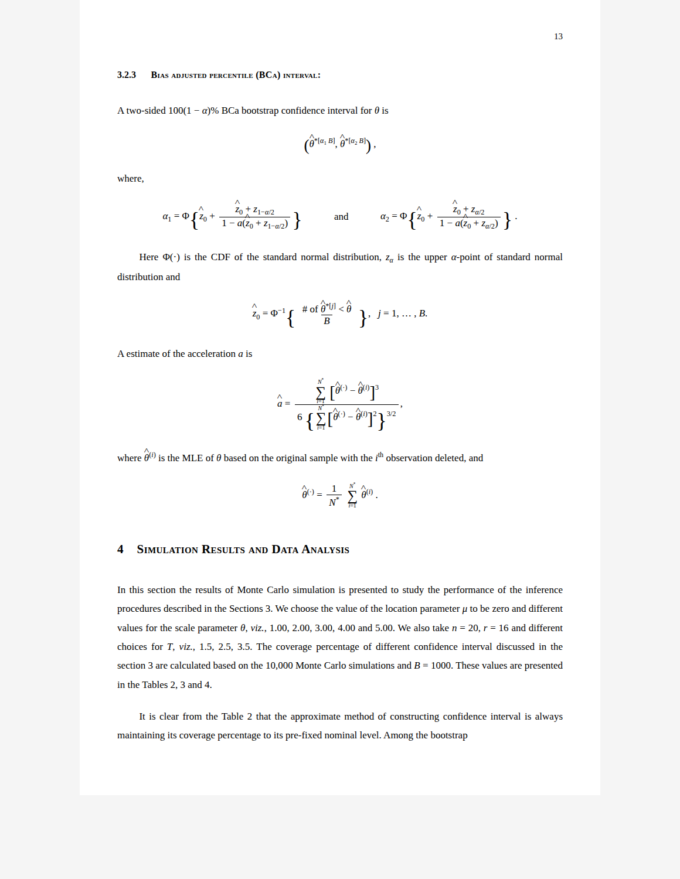13
3.2.3 Bias adjusted percentile (BCa) interval:
A two-sided 100(1 − α)% BCa bootstrap confidence interval for θ is
(θ*[α 1 B], θ*[α 2 B]) ,
where,
α 1 = Φ{z 0 + z 0 + z 1−α/2 1 − a(z 0 + z 1−α/2) } and α 2 = Φ{z 0 + z 0 + zα/2 1 − a(z 0 + zα/2) } .
Here Φ(·) is the CDF of the standard normal distribution, zα is the upper α-point of standard normal distribution and
z 0 = Φ−1{ # of θ*[j] < θ B }, j = 1, … , B.
A estimate of the acceleration a is
a = N*∑i=1 [θ(·) − θ(i)] 3 6 {N*∑i=1[θ(·) − θ(i)] 2}3/2 ,
where θ(i) is the MLE of θ based on the original sample with the ith observation deleted, and
θ(·) = 1 N* N*∑i=1 θ(i) .
4 Simulation Results and Data Analysis
In this section the results of Monte Carlo simulation is presented to study the performance of the inference procedures described in the Sections 3. We choose the value of the location parameter μ to be zero and different values for the scale parameter θ, viz., 1.00, 2.00, 3.00, 4.00 and 5.00. We also take n = 20, r = 16 and different choices for T, viz., 1.5, 2.5, 3.5. The coverage percentage of different confidence interval discussed in the section 3 are calculated based on the 10,000 Monte Carlo simulations and B = 1000. These values are presented in the Tables 2, 3 and 4.
It is clear from the Table 2 that the approximate method of constructing confidence interval is always maintaining its coverage percentage to its pre-fixed nominal level. Among the bootstrap